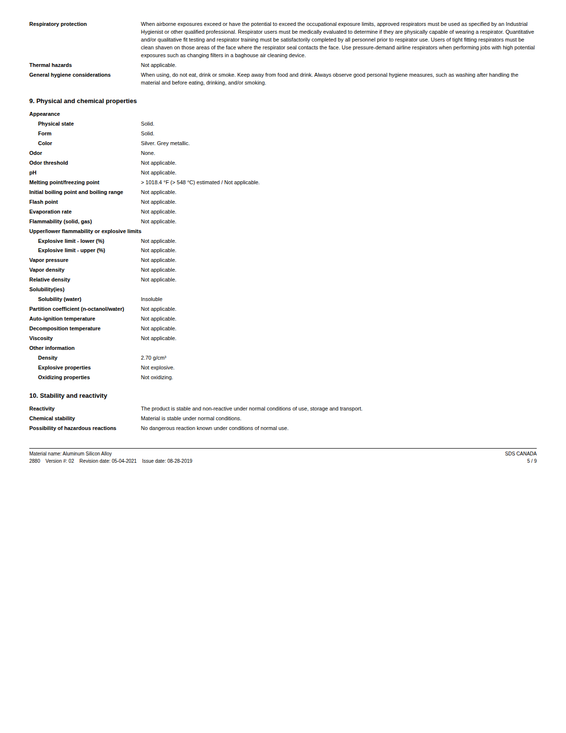| Respiratory protection | When airborne exposures exceed or have the potential to exceed the occupational exposure limits, approved respirators must be used as specified by an Industrial Hygienist or other qualified professional. Respirator users must be medically evaluated to determine if they are physically capable of wearing a respirator. Quantitative and/or qualitative fit testing and respirator training must be satisfactorily completed by all personnel prior to respirator use. Users of tight fitting respirators must be clean shaven on those areas of the face where the respirator seal contacts the face. Use pressure-demand airline respirators when performing jobs with high potential exposures such as changing filters in a baghouse air cleaning device. |
| Thermal hazards | Not applicable. |
| General hygiene considerations | When using, do not eat, drink or smoke. Keep away from food and drink. Always observe good personal hygiene measures, such as washing after handling the material and before eating, drinking, and/or smoking. |
9. Physical and chemical properties
| Appearance |
| Physical state | Solid. |
| Form | Solid. |
| Color | Silver. Grey metallic. |
| Odor | None. |
| Odor threshold | Not applicable. |
| pH | Not applicable. |
| Melting point/freezing point | > 1018.4 °F (> 548 °C) estimated / Not applicable. |
| Initial boiling point and boiling range | Not applicable. |
| Flash point | Not applicable. |
| Evaporation rate | Not applicable. |
| Flammability (solid, gas) | Not applicable. |
| Upper/lower flammability or explosive limits |
| Explosive limit - lower (%) | Not applicable. |
| Explosive limit - upper (%) | Not applicable. |
| Vapor pressure | Not applicable. |
| Vapor density | Not applicable. |
| Relative density | Not applicable. |
| Solubility(ies) |
| Solubility (water) | Insoluble |
| Partition coefficient (n-octanol/water) | Not applicable. |
| Auto-ignition temperature | Not applicable. |
| Decomposition temperature | Not applicable. |
| Viscosity | Not applicable. |
| Other information |
| Density | 2.70 g/cm³ |
| Explosive properties | Not explosive. |
| Oxidizing properties | Not oxidizing. |
10. Stability and reactivity
| Reactivity | The product is stable and non-reactive under normal conditions of use, storage and transport. |
| Chemical stability | Material is stable under normal conditions. |
| Possibility of hazardous reactions | No dangerous reaction known under conditions of normal use. |
Material name: Aluminum Silicon Alloy
SDS CANADA
2880 Version #: 02 Revision date: 05-04-2021 Issue date: 08-28-2019
5 / 9